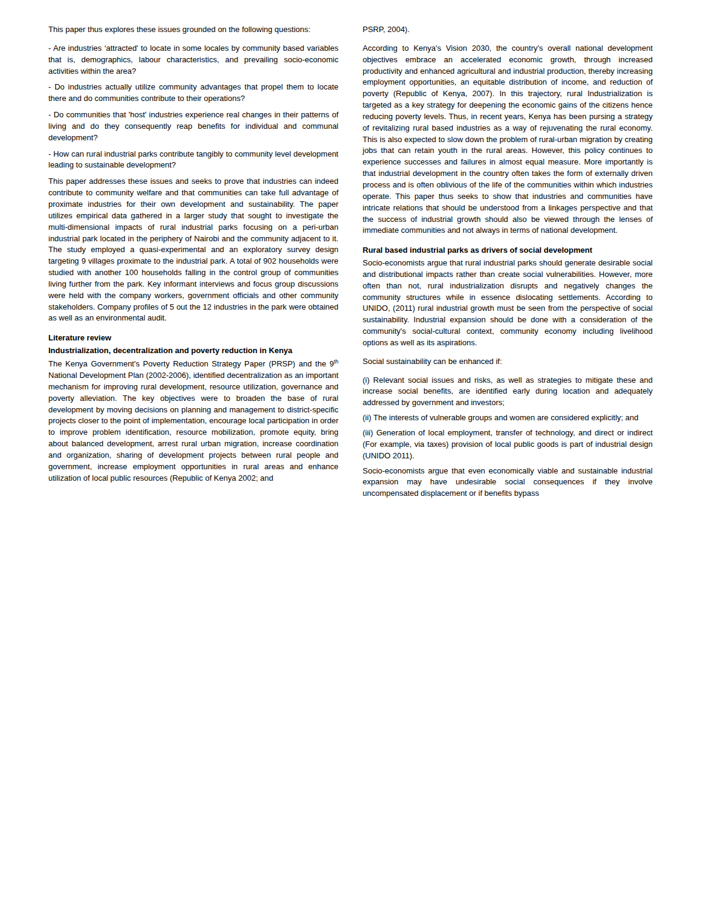This paper thus explores these issues grounded on the following questions:
- Are industries ‘attracted' to locate in some locales by community based variables that is, demographics, labour characteristics, and prevailing socio-economic activities within the area?
- Do industries actually utilize community advantages that propel them to locate there and do communities contribute to their operations?
- Do communities that 'host' industries experience real changes in their patterns of living and do they consequently reap benefits for individual and communal development?
- How can rural industrial parks contribute tangibly to community level development leading to sustainable development?
This paper addresses these issues and seeks to prove that industries can indeed contribute to community welfare and that communities can take full advantage of proximate industries for their own development and sustainability. The paper utilizes empirical data gathered in a larger study that sought to investigate the multi-dimensional impacts of rural industrial parks focusing on a peri-urban industrial park located in the periphery of Nairobi and the community adjacent to it. The study employed a quasi-experimental and an exploratory survey design targeting 9 villages proximate to the industrial park. A total of 902 households were studied with another 100 households falling in the control group of communities living further from the park. Key informant interviews and focus group discussions were held with the company workers, government officials and other community stakeholders. Company profiles of 5 out the 12 industries in the park were obtained as well as an environmental audit.
Literature review
Industrialization, decentralization and poverty reduction in Kenya
The Kenya Government's Poverty Reduction Strategy Paper (PRSP) and the 9th National Development Plan (2002-2006), identified decentralization as an important mechanism for improving rural development, resource utilization, governance and poverty alleviation. The key objectives were to broaden the base of rural development by moving decisions on planning and management to district-specific projects closer to the point of implementation, encourage local participation in order to improve problem identification, resource mobilization, promote equity, bring about balanced development, arrest rural urban migration, increase coordination and organization, sharing of development projects between rural people and government, increase employment opportunities in rural areas and enhance utilization of local public resources (Republic of Kenya 2002; and
PSRP, 2004).
According to Kenya's Vision 2030, the country's overall national development objectives embrace an accelerated economic growth, through increased productivity and enhanced agricultural and industrial production, thereby increasing employment opportunities, an equitable distribution of income, and reduction of poverty (Republic of Kenya, 2007). In this trajectory, rural Industrialization is targeted as a key strategy for deepening the economic gains of the citizens hence reducing poverty levels. Thus, in recent years, Kenya has been pursing a strategy of revitalizing rural based industries as a way of rejuvenating the rural economy. This is also expected to slow down the problem of rural-urban migration by creating jobs that can retain youth in the rural areas. However, this policy continues to experience successes and failures in almost equal measure. More importantly is that industrial development in the country often takes the form of externally driven process and is often oblivious of the life of the communities within which industries operate. This paper thus seeks to show that industries and communities have intricate relations that should be understood from a linkages perspective and that the success of industrial growth should also be viewed through the lenses of immediate communities and not always in terms of national development.
Rural based industrial parks as drivers of social development
Socio-economists argue that rural industrial parks should generate desirable social and distributional impacts rather than create social vulnerabilities. However, more often than not, rural industrialization disrupts and negatively changes the community structures while in essence dislocating settlements. According to UNIDO, (2011) rural industrial growth must be seen from the perspective of social sustainability. Industrial expansion should be done with a consideration of the community's social-cultural context, community economy including livelihood options as well as its aspirations.
Social sustainability can be enhanced if:
(i) Relevant social issues and risks, as well as strategies to mitigate these and increase social benefits, are identified early during location and adequately addressed by government and investors;
(ii) The interests of vulnerable groups and women are considered explicitly; and
(iii) Generation of local employment, transfer of technology, and direct or indirect (For example, via taxes) provision of local public goods is part of industrial design (UNIDO 2011).
Socio-economists argue that even economically viable and sustainable industrial expansion may have undesirable social consequences if they involve uncompensated displacement or if benefits bypass